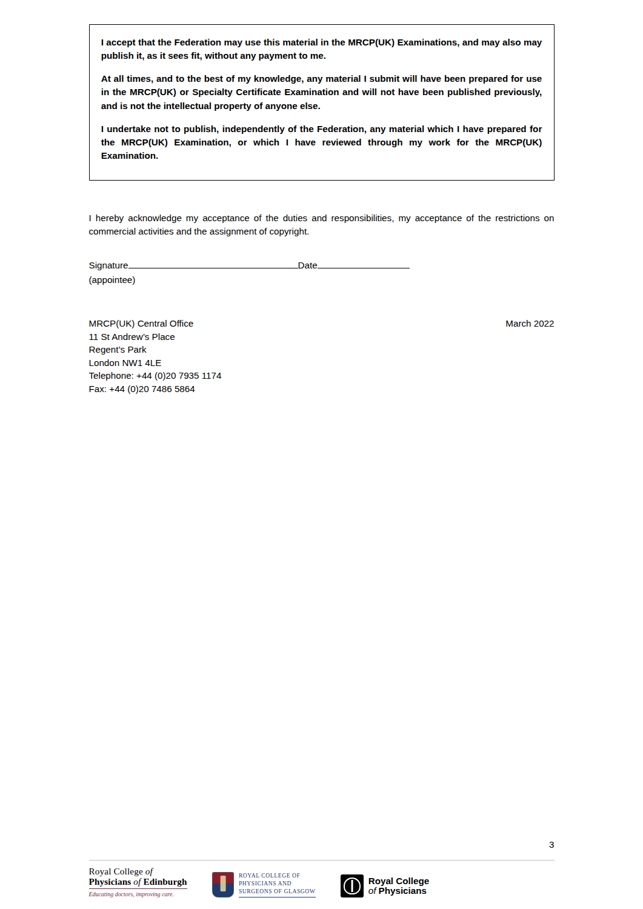I accept that the Federation may use this material in the MRCP(UK) Examinations, and may also may publish it, as it sees fit, without any payment to me.
At all times, and to the best of my knowledge, any material I submit will have been prepared for use in the MRCP(UK) or Specialty Certificate Examination and will not have been published previously, and is not the intellectual property of anyone else.
I undertake not to publish, independently of the Federation, any material which I have prepared for the MRCP(UK) Examination, or which I have reviewed through my work for the MRCP(UK) Examination.
I hereby acknowledge my acceptance of the duties and responsibilities, my acceptance of the restrictions on commercial activities and the assignment of copyright.
Signature Date
(appointee)
March 2022
MRCP(UK) Central Office
11 St Andrew’s Place
Regent’s Park
London NW1 4LE
Telephone: +44 (0)20 7935 1174
Fax: +44 (0)20 7486 5864
3
Royal College of
Physicians of Edinburgh
Educating doctors, improving care.
Royal College of
Physicians and
Surgeons of Glasgow
Royal College
of Physicians